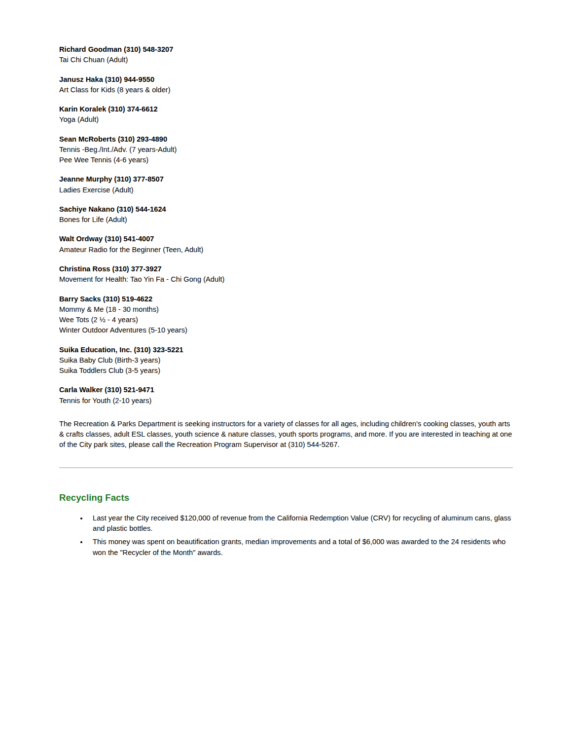Richard Goodman (310) 548-3207
Tai Chi Chuan (Adult)
Janusz Haka (310) 944-9550
Art Class for Kids (8 years & older)
Karin Koralek (310) 374-6612
Yoga (Adult)
Sean McRoberts (310) 293-4890
Tennis -Beg./Int./Adv. (7 years-Adult)
Pee Wee Tennis (4-6 years)
Jeanne Murphy (310) 377-8507
Ladies Exercise (Adult)
Sachiye Nakano (310) 544-1624
Bones for Life (Adult)
Walt Ordway (310) 541-4007
Amateur Radio for the Beginner (Teen, Adult)
Christina Ross (310) 377-3927
Movement for Health: Tao Yin Fa - Chi Gong (Adult)
Barry Sacks (310) 519-4622
Mommy & Me (18 - 30 months)
Wee Tots (2 ½ - 4 years)
Winter Outdoor Adventures (5-10 years)
Suika Education, Inc. (310) 323-5221
Suika Baby Club (Birth-3 years)
Suika Toddlers Club (3-5 years)
Carla Walker (310) 521-9471
Tennis for Youth (2-10 years)
The Recreation & Parks Department is seeking instructors for a variety of classes for all ages, including children's cooking classes, youth arts & crafts classes, adult ESL classes, youth science & nature classes, youth sports programs, and more. If you are interested in teaching at one of the City park sites, please call the Recreation Program Supervisor at (310) 544-5267.
Recycling Facts
Last year the City received $120,000 of revenue from the California Redemption Value (CRV) for recycling of aluminum cans, glass and plastic bottles.
This money was spent on beautification grants, median improvements and a total of $6,000 was awarded to the 24 residents who won the "Recycler of the Month" awards.